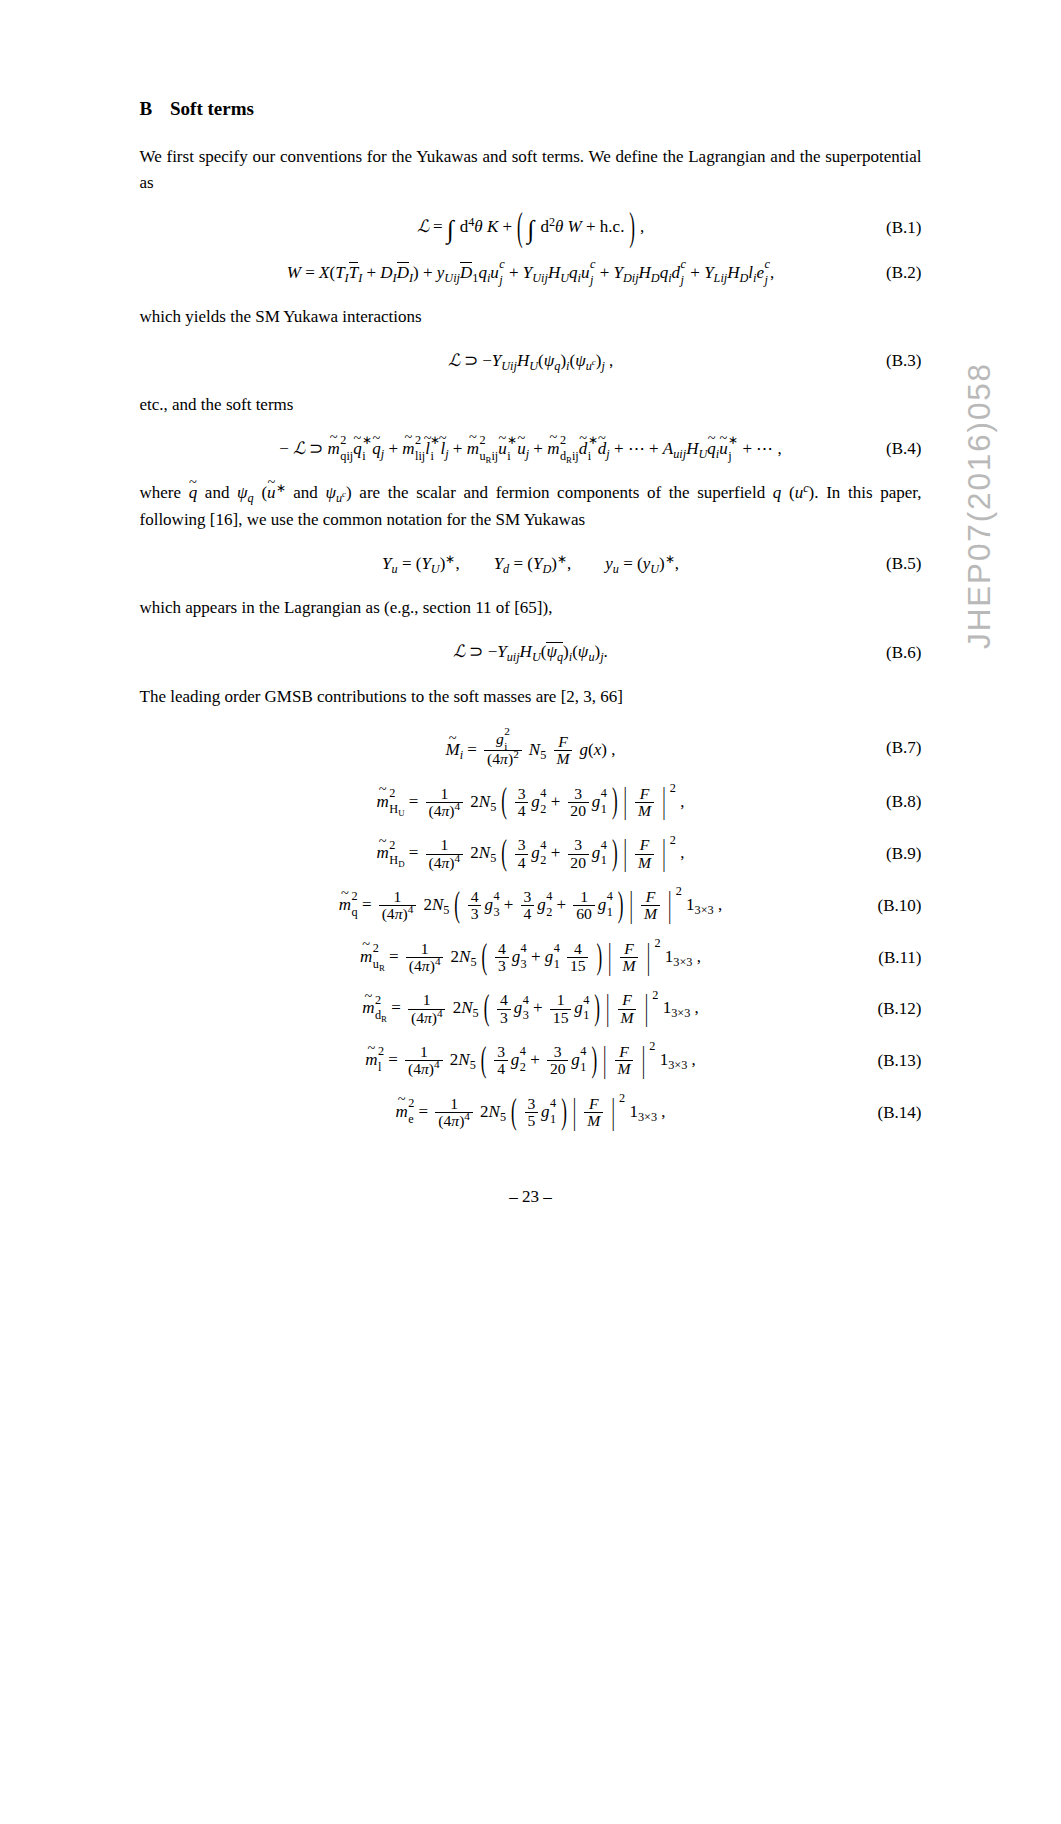JHEP07(2016)058
BSoft terms
We first specify our conventions for the Yukawas and soft terms. We define the Lagrangian and the superpotential as
ℒ = ∫ d4θ K + ( ∫ d2θ W + h.c. ) , (B.1)
W = X(TI TI + DI DI) + yUij D1qiucj + YUijHUqiucj + YDijHDqidcj + YLijHDliecj, (B.2)
which yields the SM Yukawa interactions
ℒ ⊃ −YUijHU(ψq)i(ψuc)j , (B.3)
etc., and the soft terms
− ℒ ⊃ ~m 2 qij~q∗i~qj + ~m 2 lij~l∗i~lj + ~m 2 uRij~u∗i~uj + ~m 2 dRij~d∗i~dj + ⋯ + AuijHU~qi~u∗j + ⋯ , (B.4)
where ~q and ψq (~u∗ and ψuc) are the scalar and fermion components of the superfield q (uc). In this paper, following [16], we use the common notation for the SM Yukawas
Yu = (YU)∗, Yd = (YD)∗, yu = (yU)∗, (B.5)
which appears in the Lagrangian as (e.g., section 11 of [65]),
ℒ ⊃ −YuijHU(ψq)i(ψu)j. (B.6)
The leading order GMSB contributions to the soft masses are [2, 3, 66]
~Mi = g 2 i(4π)2 N5 FM g(x) , (B.7)
~m 2 HU = 1(4π)4 2N5 ( 34 g 42 + 320 g 41 ) | FM | 2 , (B.8)
~m 2 HD = 1(4π)4 2N5 ( 34 g 42 + 320 g 41 ) | FM | 2 , (B.9)
~m 2 q = 1(4π)4 2N5 ( 43 g 43 + 34 g 42 + 160 g 41 ) | FM | 2 13×3 , (B.10)
~m 2 uR = 1(4π)4 2N5 ( 43 g 43 + g 41 415 ) | FM | 2 13×3 , (B.11)
~m 2 dR = 1(4π)4 2N5 ( 43 g 43 + 115 g 41 ) | FM | 2 13×3 , (B.12)
~m 2 l = 1(4π)4 2N5 ( 34 g 42 + 320 g 41 ) | FM | 2 13×3 , (B.13)
~m 2 e = 1(4π)4 2N5 ( 35 g 41 ) | FM | 2 13×3 , (B.14)
– 23 –